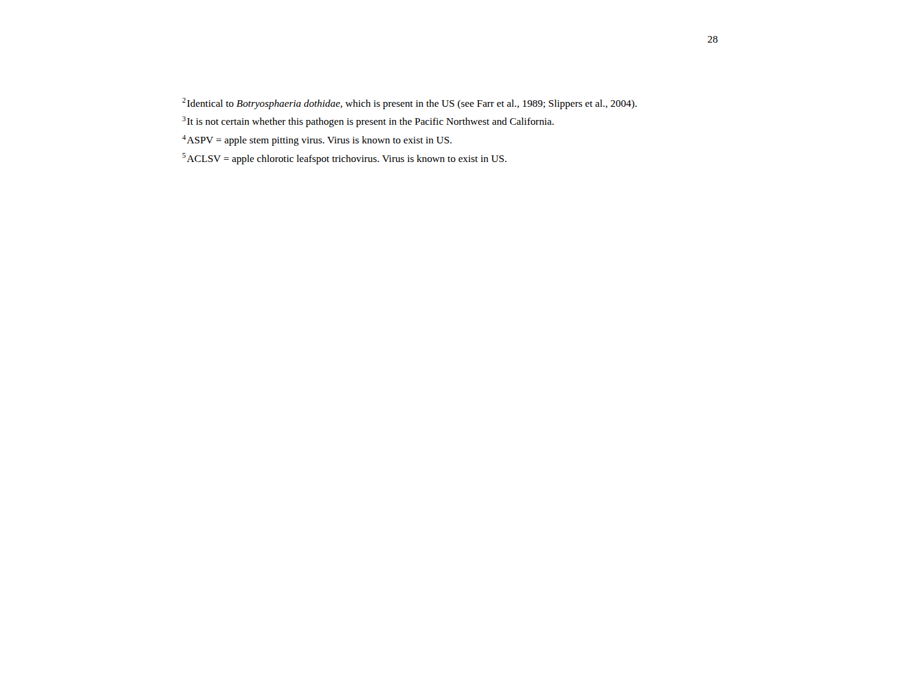28
2Identical to Botryosphaeria dothidae, which is present in the US (see Farr et al., 1989; Slippers et al., 2004).
3It is not certain whether this pathogen is present in the Pacific Northwest and California.
4ASPV = apple stem pitting virus. Virus is known to exist in US.
5ACLSV = apple chlorotic leafspot trichovirus. Virus is known to exist in US.